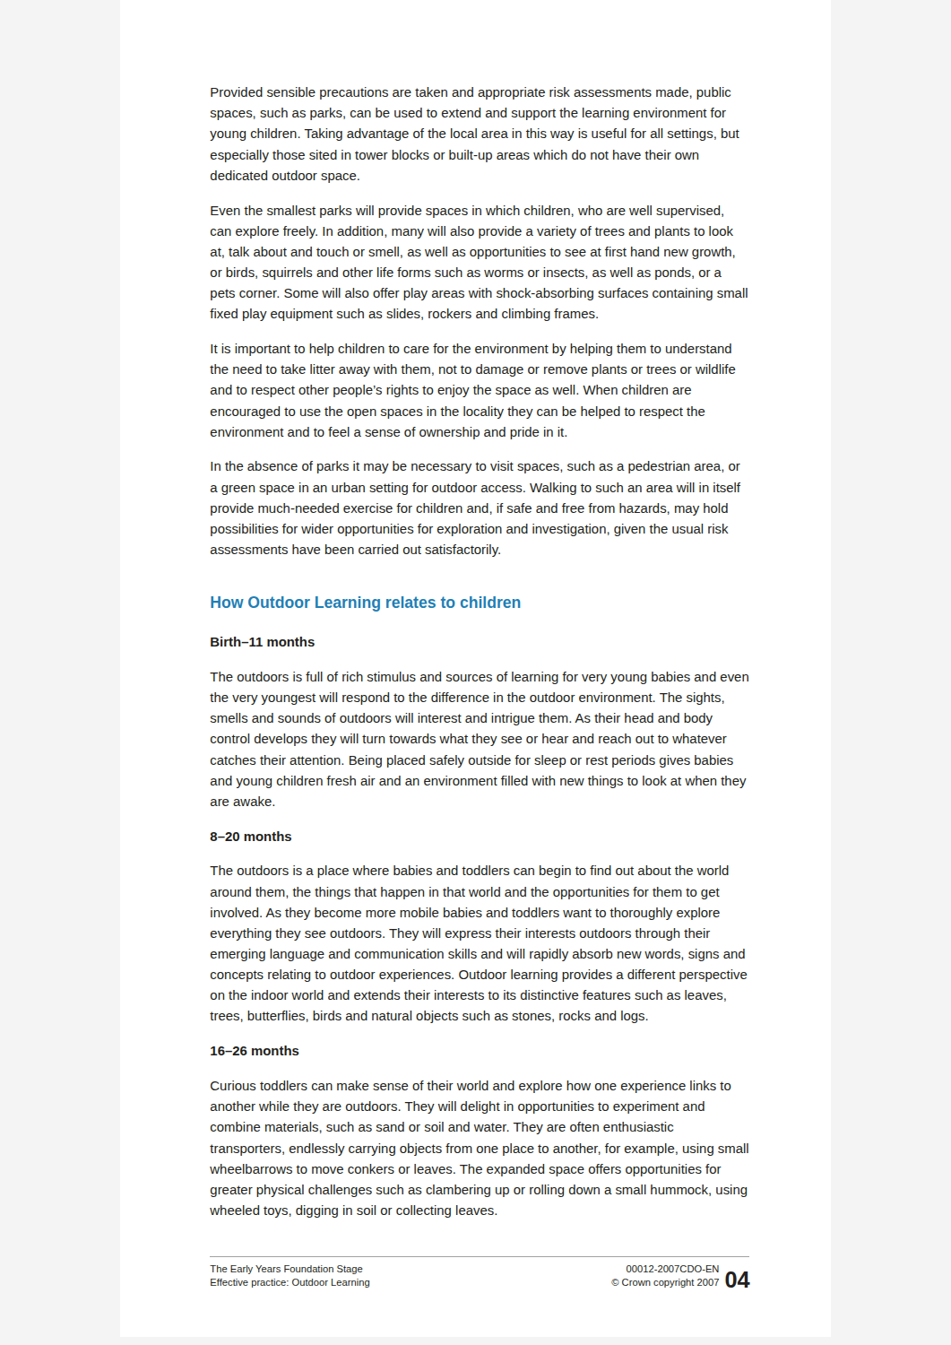Provided sensible precautions are taken and appropriate risk assessments made, public spaces, such as parks, can be used to extend and support the learning environment for young children. Taking advantage of the local area in this way is useful for all settings, but especially those sited in tower blocks or built-up areas which do not have their own dedicated outdoor space.
Even the smallest parks will provide spaces in which children, who are well supervised, can explore freely. In addition, many will also provide a variety of trees and plants to look at, talk about and touch or smell, as well as opportunities to see at first hand new growth, or birds, squirrels and other life forms such as worms or insects, as well as ponds, or a pets corner. Some will also offer play areas with shock-absorbing surfaces containing small fixed play equipment such as slides, rockers and climbing frames.
It is important to help children to care for the environment by helping them to understand the need to take litter away with them, not to damage or remove plants or trees or wildlife and to respect other people’s rights to enjoy the space as well. When children are encouraged to use the open spaces in the locality they can be helped to respect the environment and to feel a sense of ownership and pride in it.
In the absence of parks it may be necessary to visit spaces, such as a pedestrian area, or a green space in an urban setting for outdoor access. Walking to such an area will in itself provide much-needed exercise for children and, if safe and free from hazards, may hold possibilities for wider opportunities for exploration and investigation, given the usual risk assessments have been carried out satisfactorily.
How Outdoor Learning relates to children
Birth–11 months
The outdoors is full of rich stimulus and sources of learning for very young babies and even the very youngest will respond to the difference in the outdoor environment. The sights, smells and sounds of outdoors will interest and intrigue them. As their head and body control develops they will turn towards what they see or hear and reach out to whatever catches their attention. Being placed safely outside for sleep or rest periods gives babies and young children fresh air and an environment filled with new things to look at when they are awake.
8–20 months
The outdoors is a place where babies and toddlers can begin to find out about the world around them, the things that happen in that world and the opportunities for them to get involved. As they become more mobile babies and toddlers want to thoroughly explore everything they see outdoors. They will express their interests outdoors through their emerging language and communication skills and will rapidly absorb new words, signs and concepts relating to outdoor experiences. Outdoor learning provides a different perspective on the indoor world and extends their interests to its distinctive features such as leaves, trees, butterflies, birds and natural objects such as stones, rocks and logs.
16–26 months
Curious toddlers can make sense of their world and explore how one experience links to another while they are outdoors. They will delight in opportunities to experiment and combine materials, such as sand or soil and water. They are often enthusiastic transporters, endlessly carrying objects from one place to another, for example, using small wheelbarrows to move conkers or leaves. The expanded space offers opportunities for greater physical challenges such as clambering up or rolling down a small hummock, using wheeled toys, digging in soil or collecting leaves.
The Early Years Foundation Stage
Effective practice: Outdoor Learning
00012-2007CDO-EN
© Crown copyright 2007
04